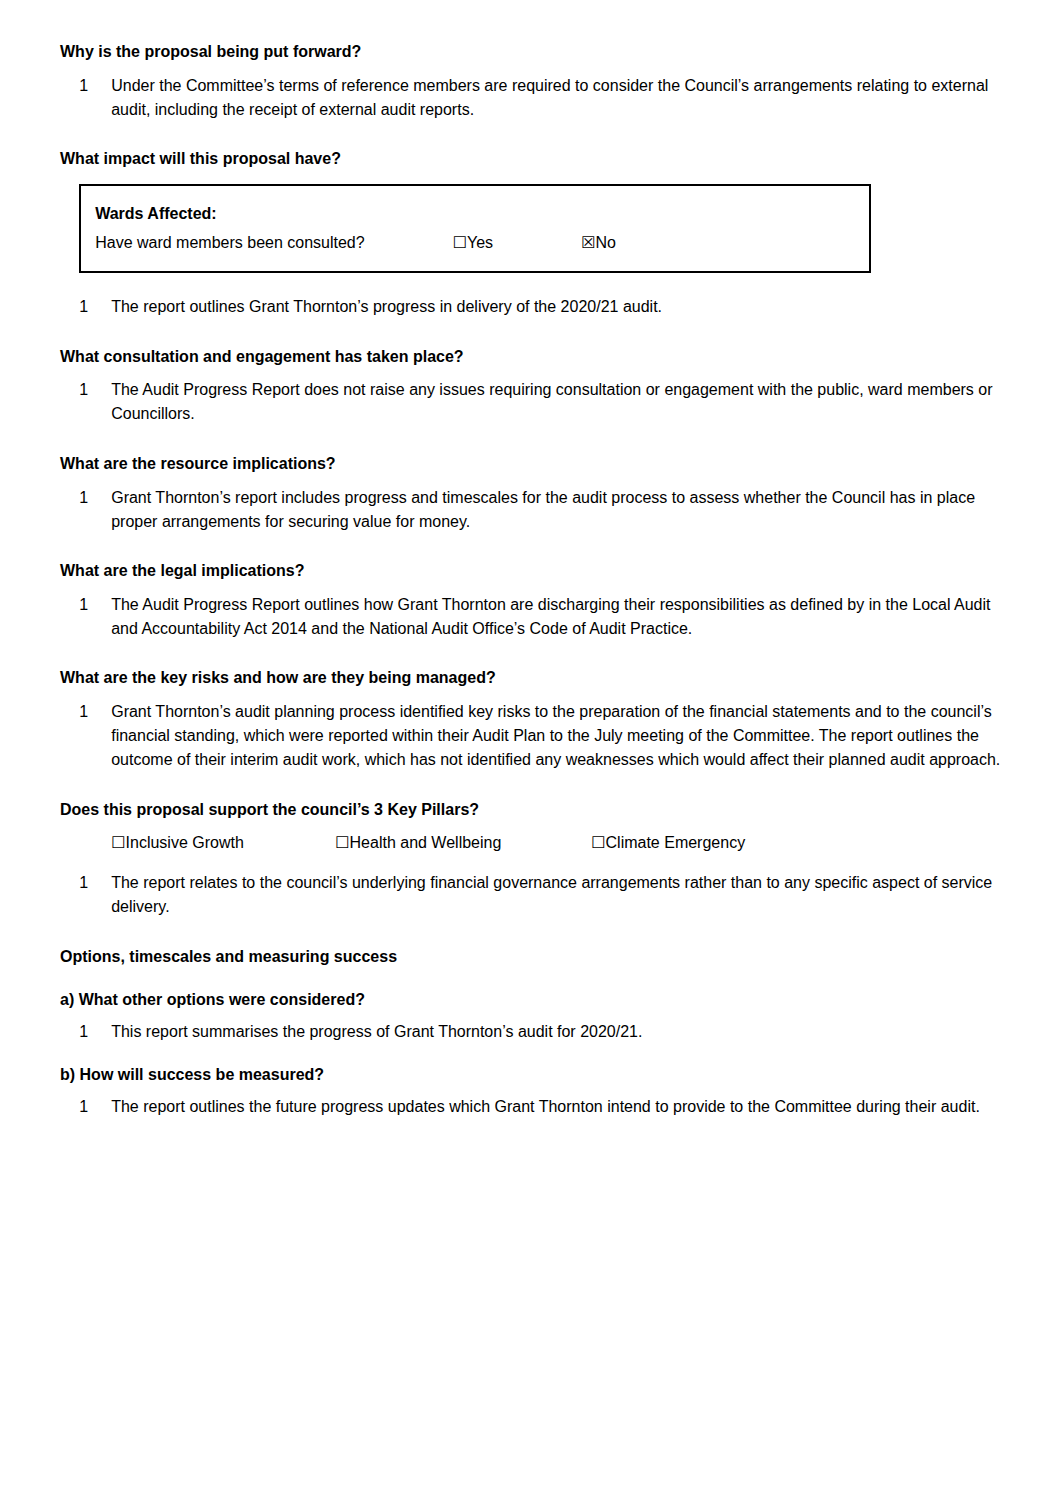Why is the proposal being put forward?
Under the Committee’s terms of reference members are required to consider the Council’s arrangements relating to external audit, including the receipt of external audit reports.
What impact will this proposal have?
Wards Affected:
Have ward members been consulted? ☐Yes ☒No
The report outlines Grant Thornton’s progress in delivery of the 2020/21 audit.
What consultation and engagement has taken place?
The Audit Progress Report does not raise any issues requiring consultation or engagement with the public, ward members or Councillors.
What are the resource implications?
Grant Thornton’s report includes progress and timescales for the audit process to assess whether the Council has in place proper arrangements for securing value for money.
What are the legal implications?
The Audit Progress Report outlines how Grant Thornton are discharging their responsibilities as defined by in the Local Audit and Accountability Act 2014 and the National Audit Office’s Code of Audit Practice.
What are the key risks and how are they being managed?
Grant Thornton’s audit planning process identified key risks to the preparation of the financial statements and to the council’s financial standing, which were reported within their Audit Plan to the July meeting of the Committee. The report outlines the outcome of their interim audit work, which has not identified any weaknesses which would affect their planned audit approach.
Does this proposal support the council’s 3 Key Pillars?
☐Inclusive Growth ☐Health and Wellbeing ☐Climate Emergency
The report relates to the council’s underlying financial governance arrangements rather than to any specific aspect of service delivery.
Options, timescales and measuring success
a) What other options were considered?
This report summarises the progress of Grant Thornton’s audit for 2020/21.
b) How will success be measured?
The report outlines the future progress updates which Grant Thornton intend to provide to the Committee during their audit.